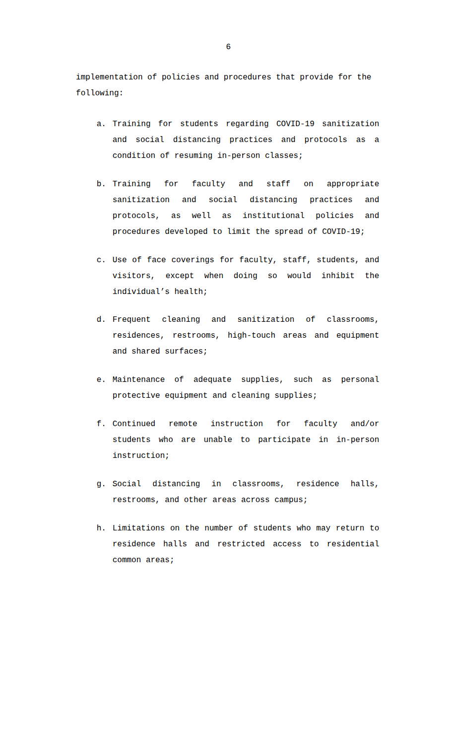6
implementation of policies and procedures that provide for the following:
a. Training for students regarding COVID-19 sanitization and social distancing practices and protocols as a condition of resuming in-person classes;
b. Training for faculty and staff on appropriate sanitization and social distancing practices and protocols, as well as institutional policies and procedures developed to limit the spread of COVID-19;
c. Use of face coverings for faculty, staff, students, and visitors, except when doing so would inhibit the individual’s health;
d. Frequent cleaning and sanitization of classrooms, residences, restrooms, high-touch areas and equipment and shared surfaces;
e. Maintenance of adequate supplies, such as personal protective equipment and cleaning supplies;
f. Continued remote instruction for faculty and/or students who are unable to participate in in-person instruction;
g. Social distancing in classrooms, residence halls, restrooms, and other areas across campus;
h. Limitations on the number of students who may return to residence halls and restricted access to residential common areas;